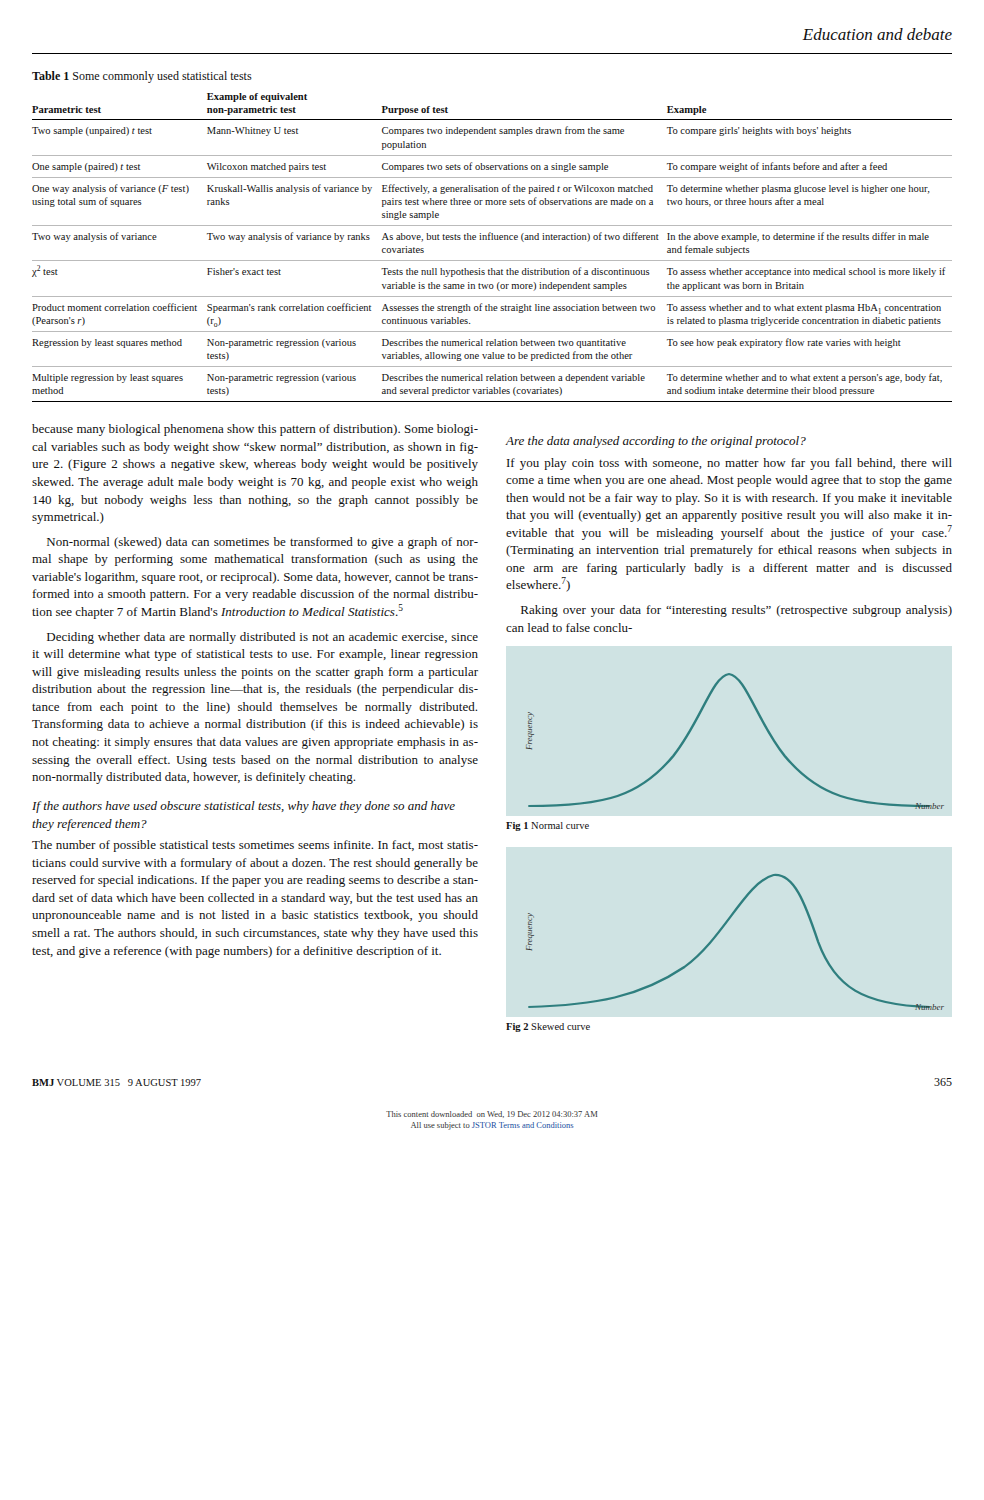Education and debate
Table 1 Some commonly used statistical tests
| Parametric test | Example of equivalent non-parametric test | Purpose of test | Example |
| --- | --- | --- | --- |
| Two sample (unpaired) t test | Mann-Whitney U test | Compares two independent samples drawn from the same population | To compare girls' heights with boys' heights |
| One sample (paired) t test | Wilcoxon matched pairs test | Compares two sets of observations on a single sample | To compare weight of infants before and after a feed |
| One way analysis of variance ( F test) using total sum of squares | Kruskall-Wallis analysis of variance by ranks | Effectively, a generalisation of the paired t or Wilcoxon matched pairs test where three or more sets of observations are made on a single sample | To determine whether plasma glucose level is higher one hour, two hours, or three hours after a meal |
| Two way analysis of variance | Two way analysis of variance by ranks | As above, but tests the influence (and interaction) of two different covariates | In the above example, to determine if the results differ in male and female subjects |
| χ 2 test | Fisher's exact test | Tests the null hypothesis that the distribution of a discontinuous variable is the same in two (or more) independent samples | To assess whether acceptance into medical school is more likely if the applicant was born in Britain |
| Product moment correlation coefficient (Pearson's r ) | Spearman's rank correlation coefficient (r o ) | Assesses the strength of the straight line association between two continuous variables. | To assess whether and to what extent plasma HbA 1 concentration is related to plasma triglyceride concentration in diabetic patients |
| Regression by least squares method | Non-parametric regression (various tests) | Describes the numerical relation between two quantitative variables, allowing one value to be predicted from the other | To see how peak expiratory flow rate varies with height |
| Multiple regression by least squares method | Non-parametric regression (various tests) | Describes the numerical relation between a dependent variable and several predictor variables (covariates) | To determine whether and to what extent a person's age, body fat, and sodium intake determine their blood pressure |
because many biological phenomena show this pattern of distribution). Some biological variables such as body weight show “skew normal” distribution, as shown in figure 2. (Figure 2 shows a negative skew, whereas body weight would be positively skewed. The average adult male body weight is 70 kg, and people exist who weigh 140 kg, but nobody weighs less than nothing, so the graph cannot possibly be symmetrical.)
Non-normal (skewed) data can sometimes be transformed to give a graph of normal shape by performing some mathematical transformation (such as using the variable's logarithm, square root, or reciprocal). Some data, however, cannot be transformed into a smooth pattern. For a very readable discussion of the normal distribution see chapter 7 of Martin Bland's Introduction to Medical Statistics.5
Deciding whether data are normally distributed is not an academic exercise, since it will determine what type of statistical tests to use. For example, linear regression will give misleading results unless the points on the scatter graph form a particular distribution about the regression line—that is, the residuals (the perpendicular distance from each point to the line) should themselves be normally distributed. Transforming data to achieve a normal distribution (if this is indeed achievable) is not cheating: it simply ensures that data values are given appropriate emphasis in assessing the overall effect. Using tests based on the normal distribution to analyse non-normally distributed data, however, is definitely cheating.
If the authors have used obscure statistical tests, why have they done so and have they referenced them?
The number of possible statistical tests sometimes seems infinite. In fact, most statisticians could survive with a formulary of about a dozen. The rest should generally be reserved for special indications. If the paper you are reading seems to describe a standard set of data which have been collected in a standard way, but the test used has an unpronounceable name and is not listed in a basic statistics textbook, you should smell a rat. The authors should, in such circumstances, state why they have used this test, and give a reference (with page numbers) for a definitive description of it.
Are the data analysed according to the original protocol?
If you play coin toss with someone, no matter how far you fall behind, there will come a time when you are one ahead. Most people would agree that to stop the game then would not be a fair way to play. So it is with research. If you make it inevitable that you will (eventually) get an apparently positive result you will also make it inevitable that you will be misleading yourself about the justice of your case.7 (Terminating an intervention trial prematurely for ethical reasons when subjects in one arm are faring particularly badly is a different matter and is discussed elsewhere.7)
Raking over your data for “interesting results” (retrospective subgroup analysis) can lead to false conclu-
Frequency Number
Fig 1 Normal curve
Frequency Number
Fig 2 Skewed curve
BMJ VOLUME 315 9 AUGUST 1997
365
This content downloaded on Wed, 19 Dec 2012 04:30:37 AM
All use subject to JSTOR Terms and Conditions